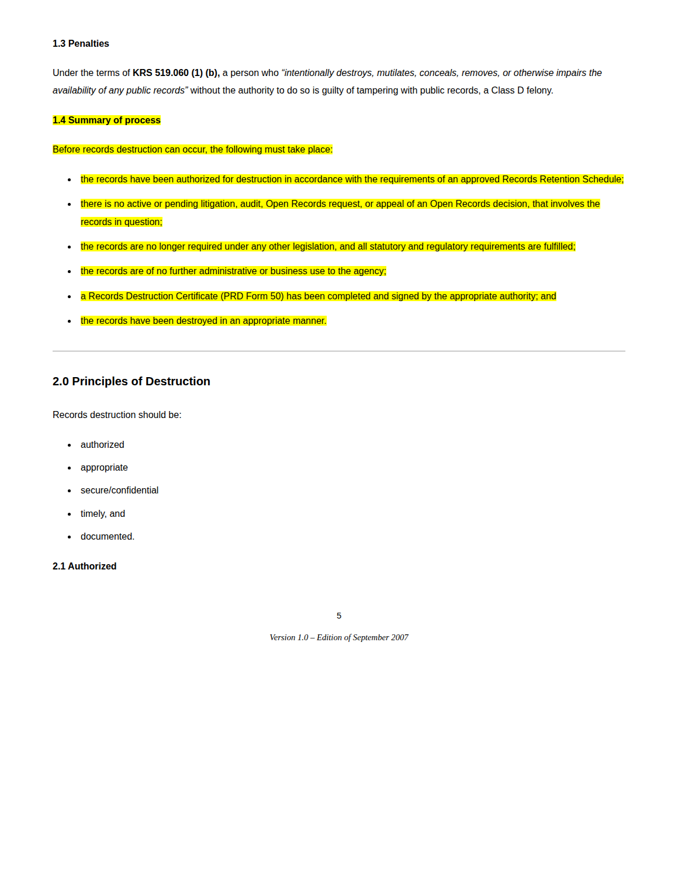1.3 Penalties
Under the terms of KRS 519.060 (1) (b), a person who “intentionally destroys, mutilates, conceals, removes, or otherwise impairs the availability of any public records” without the authority to do so is guilty of tampering with public records, a Class D felony.
1.4 Summary of process
Before records destruction can occur, the following must take place:
the records have been authorized for destruction in accordance with the requirements of an approved Records Retention Schedule;
there is no active or pending litigation, audit, Open Records request, or appeal of an Open Records decision, that involves the records in question;
the records are no longer required under any other legislation, and all statutory and regulatory requirements are fulfilled;
the records are of no further administrative or business use to the agency;
a Records Destruction Certificate (PRD Form 50) has been completed and signed by the appropriate authority; and
the records have been destroyed in an appropriate manner.
2.0 Principles of Destruction
Records destruction should be:
authorized
appropriate
secure/confidential
timely, and
documented.
2.1 Authorized
5
Version 1.0 – Edition of September 2007